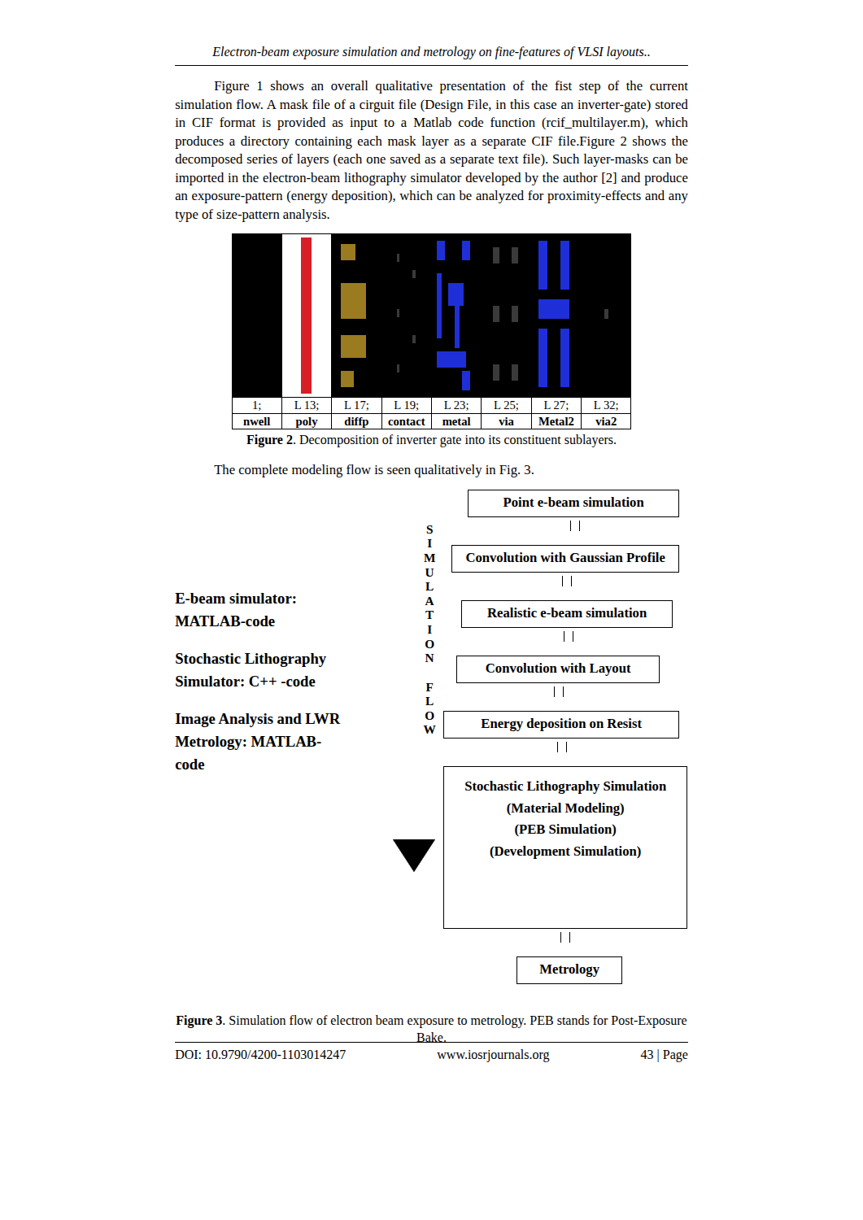Electron-beam exposure simulation and metrology on fine-features of VLSI layouts..
Figure 1 shows an overall qualitative presentation of the fist step of the current simulation flow. A mask file of a cirguit file (Design File, in this case an inverter-gate) stored in CIF format is provided as input to a Matlab code function (rcif_multilayer.m), which produces a directory containing each mask layer as a separate CIF file.Figure 2 shows the decomposed series of layers (each one saved as a separate text file). Such layer-masks can be imported in the electron-beam lithography simulator developed by the author [2] and produce an exposure-pattern (energy deposition), which can be analyzed for proximity-effects and any type of size-pattern analysis.
| 1; | L 13; | L 17; | L 19; | L 23; | L 25; | L 27; | L 32; |
| nwell | poly | diffp | contact | metal | via | Metal2 | via2 |
Figure 2. Decomposition of inverter gate into its constituent sublayers.
The complete modeling flow is seen qualitatively in Fig. 3.
E-beam simulator:
MATLAB-code
Stochastic Lithography
Simulator: C++ -code
Image Analysis and LWR
Metrology: MATLAB-
code
SIMULATION FLOW
Point e-beam simulation
Convolution with Gaussian Profile
Realistic e-beam simulation
Convolution with Layout
Energy deposition on Resist
Stochastic Lithography Simulation
(Material Modeling)
(PEB Simulation)
(Development Simulation)
Metrology
Figure 3. Simulation flow of electron beam exposure to metrology. PEB stands for Post-Exposure Bake.
DOI: 10.9790/4200-1103014247
www.iosrjournals.org
43 | Page